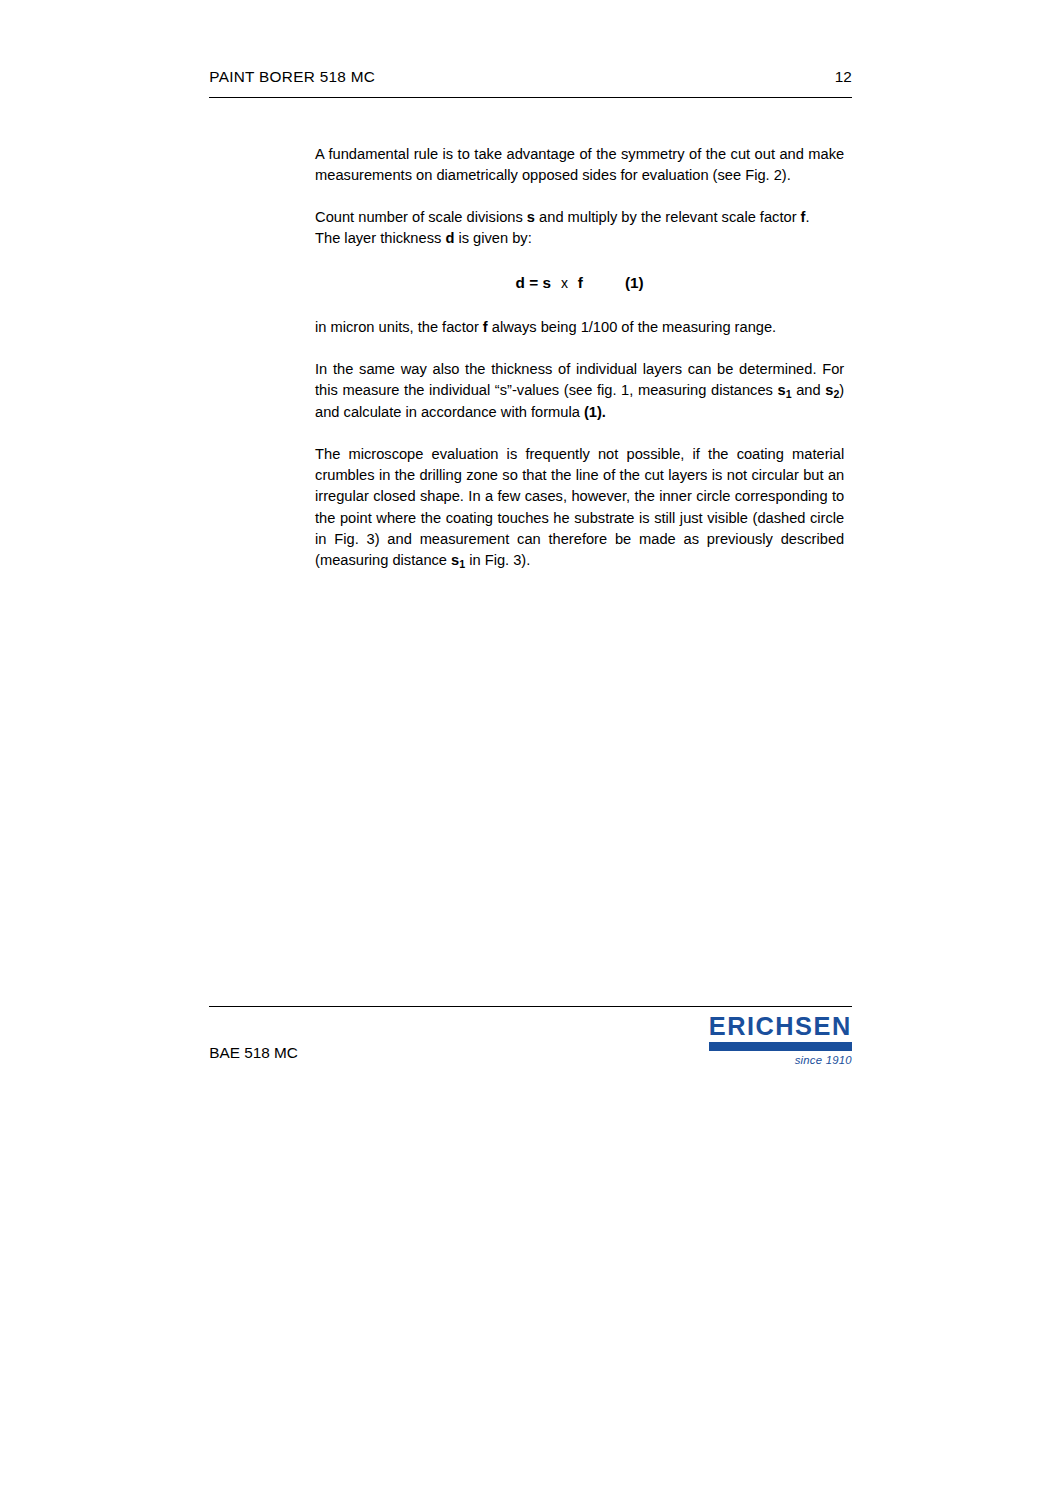PAINT BORER 518 MC
12
A fundamental rule is to take advantage of the symmetry of the cut out and make measurements on diametrically opposed sides for evaluation (see Fig. 2).
Count number of scale divisions s and multiply by the relevant scale factor f.
The layer thickness d is given by:
d = s x f (1)
in micron units, the factor f always being 1/100 of the measuring range.
In the same way also the thickness of individual layers can be determined. For this measure the individual “s”-values (see fig. 1, measuring distances s1 and s2) and calculate in accordance with formula (1).
The microscope evaluation is frequently not possible, if the coating material crumbles in the drilling zone so that the line of the cut layers is not circular but an irregular closed shape. In a few cases, however, the inner circle corresponding to the point where the coating touches he substrate is still just visible (dashed circle in Fig. 3) and measurement can therefore be made as previously described (measuring distance s1 in Fig. 3).
BAE 518 MC
ERICHSEN
since 1910